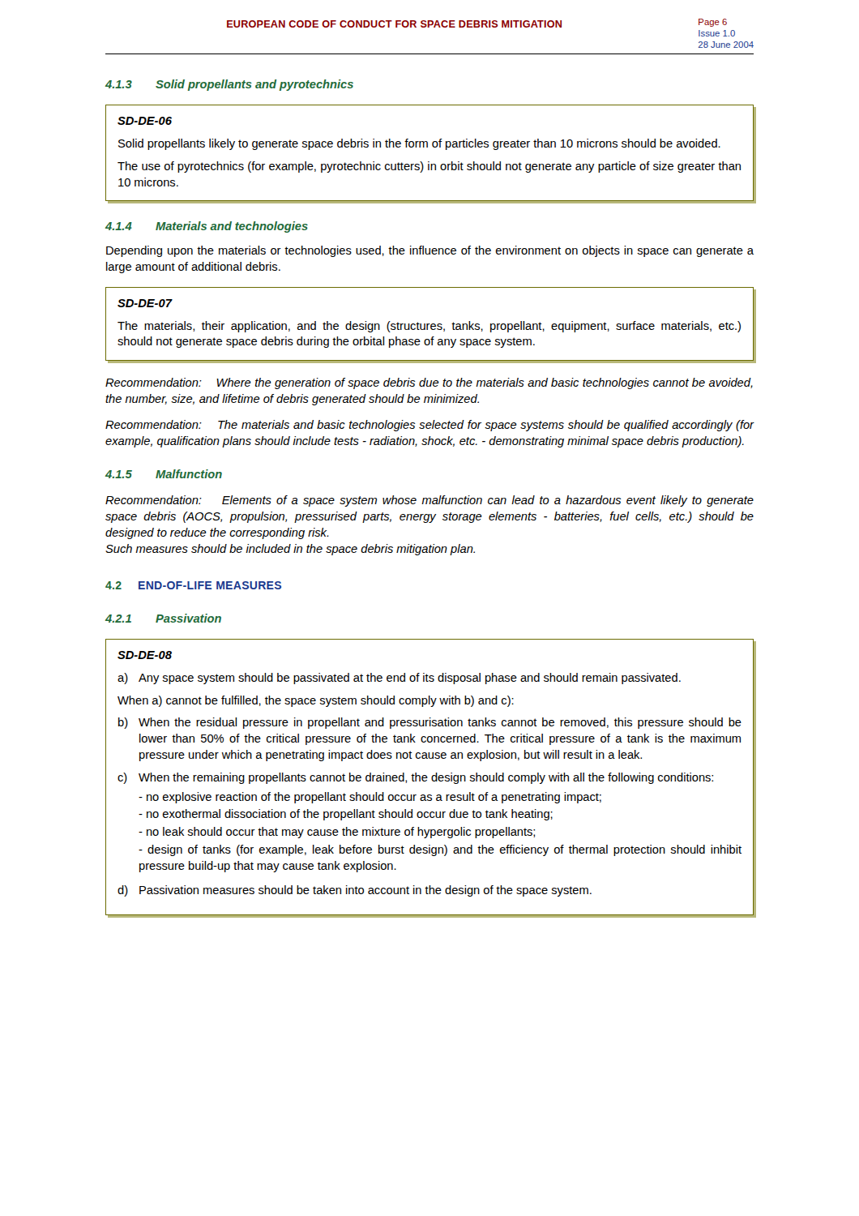EUROPEAN CODE OF CONDUCT FOR SPACE DEBRIS MITIGATION
Page 6
Issue 1.0
28 June 2004
4.1.3 Solid propellants and pyrotechnics
SD-DE-06
Solid propellants likely to generate space debris in the form of particles greater than 10 microns should be avoided.
The use of pyrotechnics (for example, pyrotechnic cutters) in orbit should not generate any particle of size greater than 10 microns.
4.1.4 Materials and technologies
Depending upon the materials or technologies used, the influence of the environment on objects in space can generate a large amount of additional debris.
SD-DE-07
The materials, their application, and the design (structures, tanks, propellant, equipment, surface materials, etc.) should not generate space debris during the orbital phase of any space system.
Recommendation: Where the generation of space debris due to the materials and basic technologies cannot be avoided, the number, size, and lifetime of debris generated should be minimized.
Recommendation: The materials and basic technologies selected for space systems should be qualified accordingly (for example, qualification plans should include tests - radiation, shock, etc. - demonstrating minimal space debris production).
4.1.5 Malfunction
Recommendation: Elements of a space system whose malfunction can lead to a hazardous event likely to generate space debris (AOCS, propulsion, pressurised parts, energy storage elements - batteries, fuel cells, etc.) should be designed to reduce the corresponding risk.
Such measures should be included in the space debris mitigation plan.
4.2 END-OF-LIFE MEASURES
4.2.1 Passivation
SD-DE-08
a) Any space system should be passivated at the end of its disposal phase and should remain passivated.
When a) cannot be fulfilled, the space system should comply with b) and c):
b) When the residual pressure in propellant and pressurisation tanks cannot be removed, this pressure should be lower than 50% of the critical pressure of the tank concerned. The critical pressure of a tank is the maximum pressure under which a penetrating impact does not cause an explosion, but will result in a leak.
c) When the remaining propellants cannot be drained, the design should comply with all the following conditions:
- no explosive reaction of the propellant should occur as a result of a penetrating impact;
- no exothermal dissociation of the propellant should occur due to tank heating;
- no leak should occur that may cause the mixture of hypergolic propellants;
- design of tanks (for example, leak before burst design) and the efficiency of thermal protection should inhibit pressure build-up that may cause tank explosion.
d) Passivation measures should be taken into account in the design of the space system.